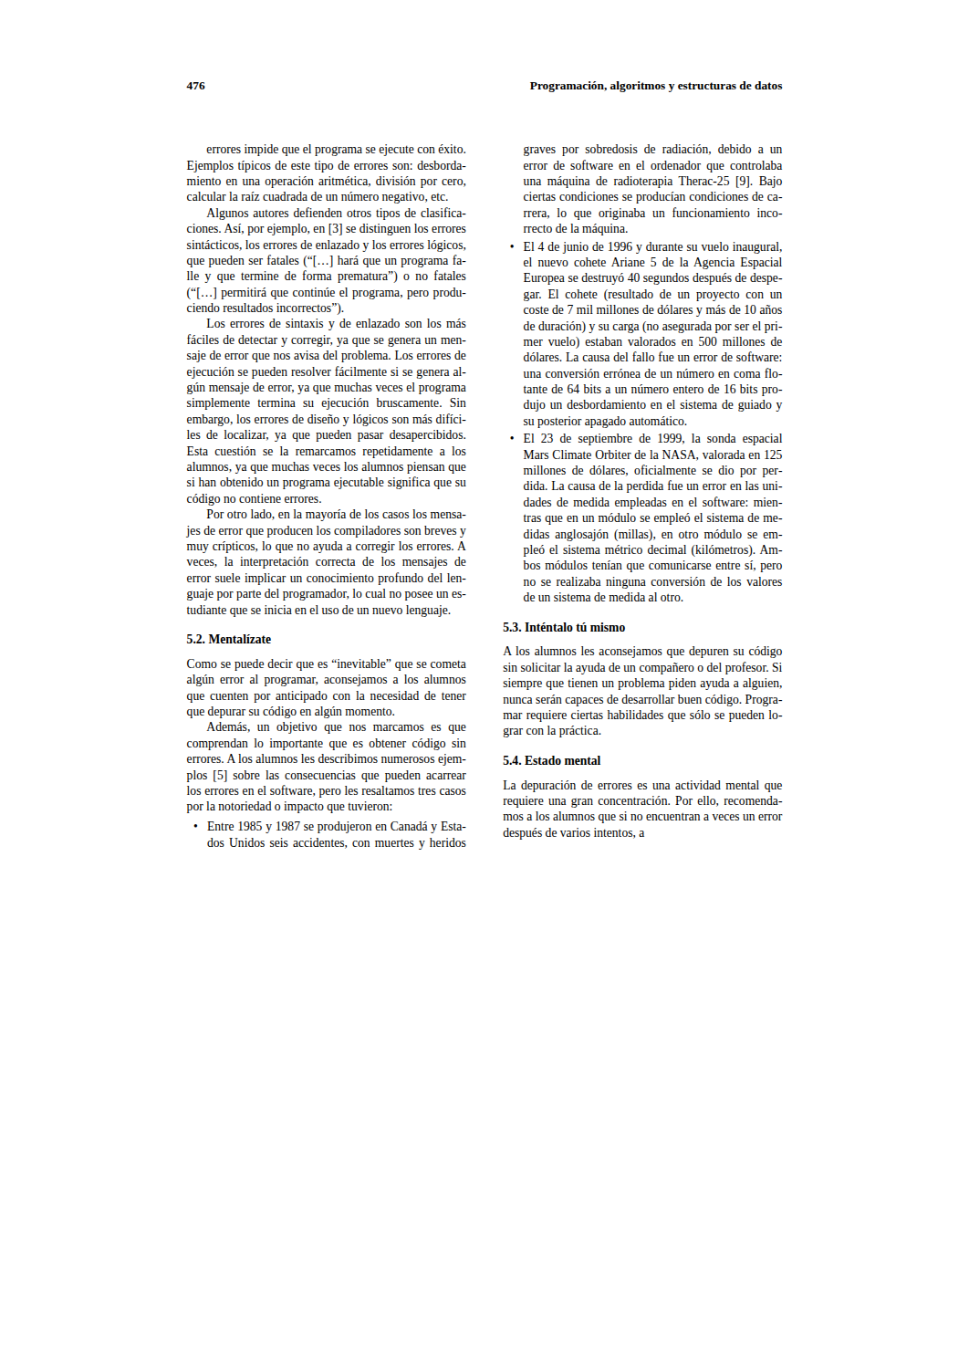476 Programación, algoritmos y estructuras de datos
errores impide que el programa se ejecute con éxito. Ejemplos típicos de este tipo de errores son: desbordamiento en una operación aritmética, división por cero, calcular la raíz cuadrada de un número negativo, etc.
Algunos autores defienden otros tipos de clasificaciones. Así, por ejemplo, en [3] se distinguen los errores sintácticos, los errores de enlazado y los errores lógicos, que pueden ser fatales (“[…] hará que un programa falle y que termine de forma prematura”) o no fatales (“[…] permitirá que continúe el programa, pero produciendo resultados incorrectos”).
Los errores de sintaxis y de enlazado son los más fáciles de detectar y corregir, ya que se genera un mensaje de error que nos avisa del problema. Los errores de ejecución se pueden resolver fácilmente si se genera algún mensaje de error, ya que muchas veces el programa simplemente termina su ejecución bruscamente. Sin embargo, los errores de diseño y lógicos son más difíciles de localizar, ya que pueden pasar desapercibidos. Esta cuestión se la remarcamos repetidamente a los alumnos, ya que muchas veces los alumnos piensan que si han obtenido un programa ejecutable significa que su código no contiene errores.
Por otro lado, en la mayoría de los casos los mensajes de error que producen los compiladores son breves y muy crípticos, lo que no ayuda a corregir los errores. A veces, la interpretación correcta de los mensajes de error suele implicar un conocimiento profundo del lenguaje por parte del programador, lo cual no posee un estudiante que se inicia en el uso de un nuevo lenguaje.
5.2. Mentalízate
Como se puede decir que es “inevitable” que se cometa algún error al programar, aconsejamos a los alumnos que cuenten por anticipado con la necesidad de tener que depurar su código en algún momento.
Además, un objetivo que nos marcamos es que comprendan lo importante que es obtener código sin errores. A los alumnos les describimos numerosos ejemplos [5] sobre las consecuencias que pueden acarrear los errores en el software, pero les resaltamos tres casos por la notoriedad o impacto que tuvieron:
Entre 1985 y 1987 se produjeron en Canadá y Estados Unidos seis accidentes, con muertes y heridos graves por sobredosis de radiación, debido a un error de software en el ordenador que controlaba una máquina de radioterapia Therac-25 [9]. Bajo ciertas condiciones se producían condiciones de carrera, lo que originaba un funcionamiento incorrecto de la máquina.
El 4 de junio de 1996 y durante su vuelo inaugural, el nuevo cohete Ariane 5 de la Agencia Espacial Europea se destruyó 40 segundos después de despegar. El cohete (resultado de un proyecto con un coste de 7 mil millones de dólares y más de 10 años de duración) y su carga (no asegurada por ser el primer vuelo) estaban valorados en 500 millones de dólares. La causa del fallo fue un error de software: una conversión errónea de un número en coma flotante de 64 bits a un número entero de 16 bits produjo un desbordamiento en el sistema de guiado y su posterior apagado automático.
El 23 de septiembre de 1999, la sonda espacial Mars Climate Orbiter de la NASA, valorada en 125 millones de dólares, oficialmente se dio por perdida. La causa de la perdida fue un error en las unidades de medida empleadas en el software: mientras que en un módulo se empleó el sistema de medidas anglosajón (millas), en otro módulo se empleó el sistema métrico decimal (kilómetros). Ambos módulos tenían que comunicarse entre sí, pero no se realizaba ninguna conversión de los valores de un sistema de medida al otro.
5.3. Inténtalo tú mismo
A los alumnos les aconsejamos que depuren su código sin solicitar la ayuda de un compañero o del profesor. Si siempre que tienen un problema piden ayuda a alguien, nunca serán capaces de desarrollar buen código. Programar requiere ciertas habilidades que sólo se pueden lograr con la práctica.
5.4. Estado mental
La depuración de errores es una actividad mental que requiere una gran concentración. Por ello, recomendamos a los alumnos que si no encuentran a veces un error después de varios intentos, a